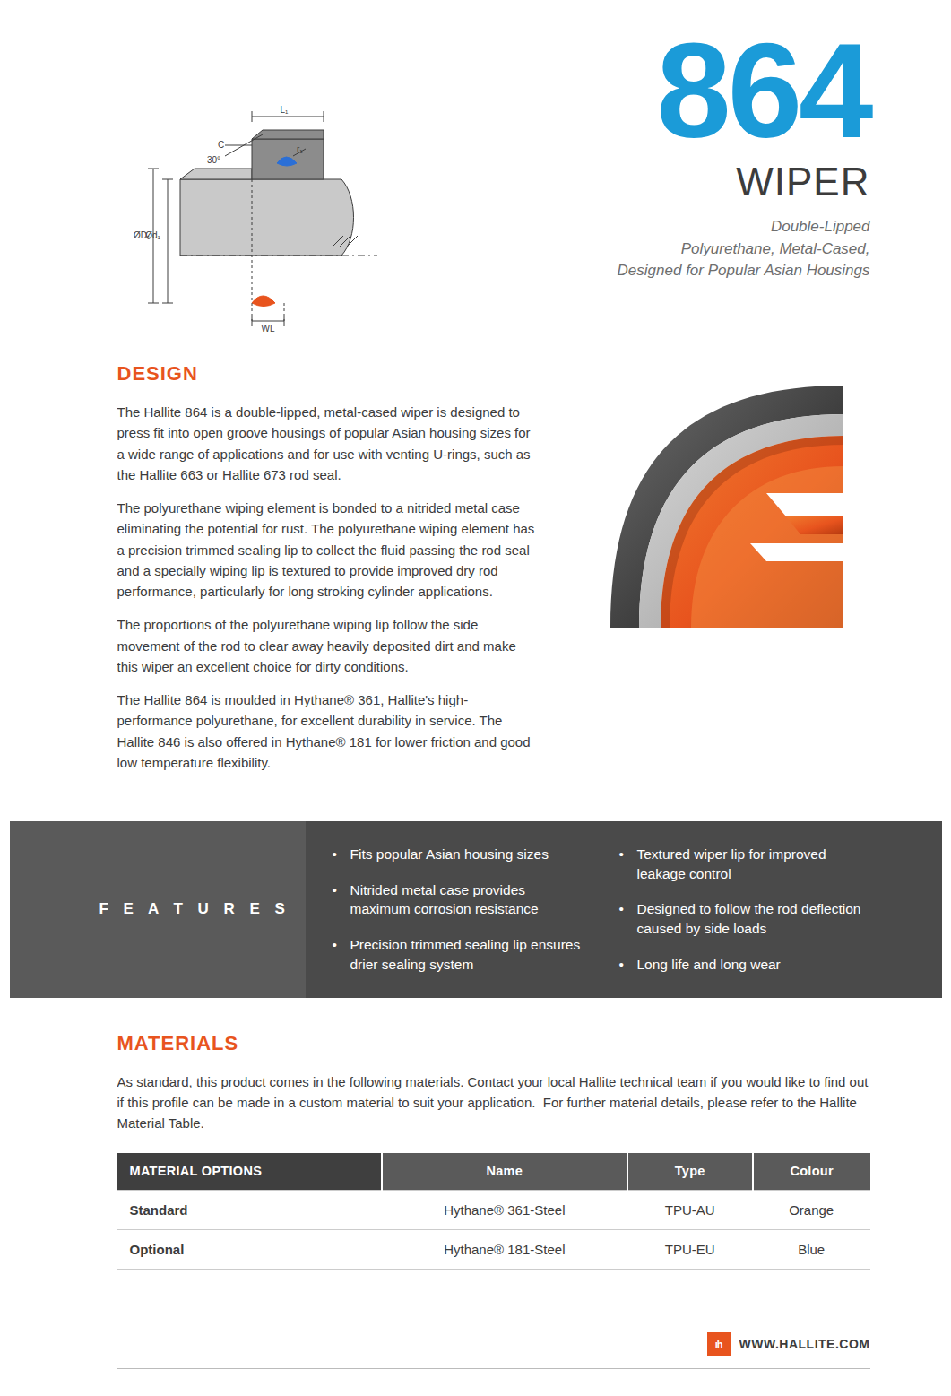L₁ C 30° r₁ ØD₁ Ød₁ WL
864
WIPER
Double-Lipped
Polyurethane, Metal-Cased,
Designed for Popular Asian Housings
DESIGN
The Hallite 864 is a double-lipped, metal-cased wiper is designed to press fit into open groove housings of popular Asian housing sizes for a wide range of applications and for use with venting U-rings, such as the Hallite 663 or Hallite 673 rod seal.
The polyurethane wiping element is bonded to a nitrided metal case eliminating the potential for rust. The polyurethane wiping element has a precision trimmed sealing lip to collect the fluid passing the rod seal and a specially wiping lip is textured to provide improved dry rod performance, particularly for long stroking cylinder applications.
The proportions of the polyurethane wiping lip follow the side movement of the rod to clear away heavily deposited dirt and make this wiper an excellent choice for dirty conditions.
The Hallite 864 is moulded in Hythane® 361, Hallite's high-performance polyurethane, for excellent durability in service. The Hallite 846 is also offered in Hythane® 181 for lower friction and good low temperature flexibility.
F E A T U R E S
Fits popular Asian housing sizes
Nitrided metal case provides maximum corrosion resistance
Precision trimmed sealing lip ensures drier sealing system
Textured wiper lip for improved leakage control
Designed to follow the rod deflection caused by side loads
Long life and long wear
MATERIALS
As standard, this product comes in the following materials. Contact your local Hallite technical team if you would like to find out if this profile can be made in a custom material to suit your application. For further material details, please refer to the Hallite Material Table.
| MATERIAL OPTIONS | Name | Type | Colour |
| --- | --- | --- | --- |
| Standard | Hythane® 361-Steel | TPU-AU | Orange |
| Optional | Hythane® 181-Steel | TPU-EU | Blue |
ıh
WWW.HALLITE.COM